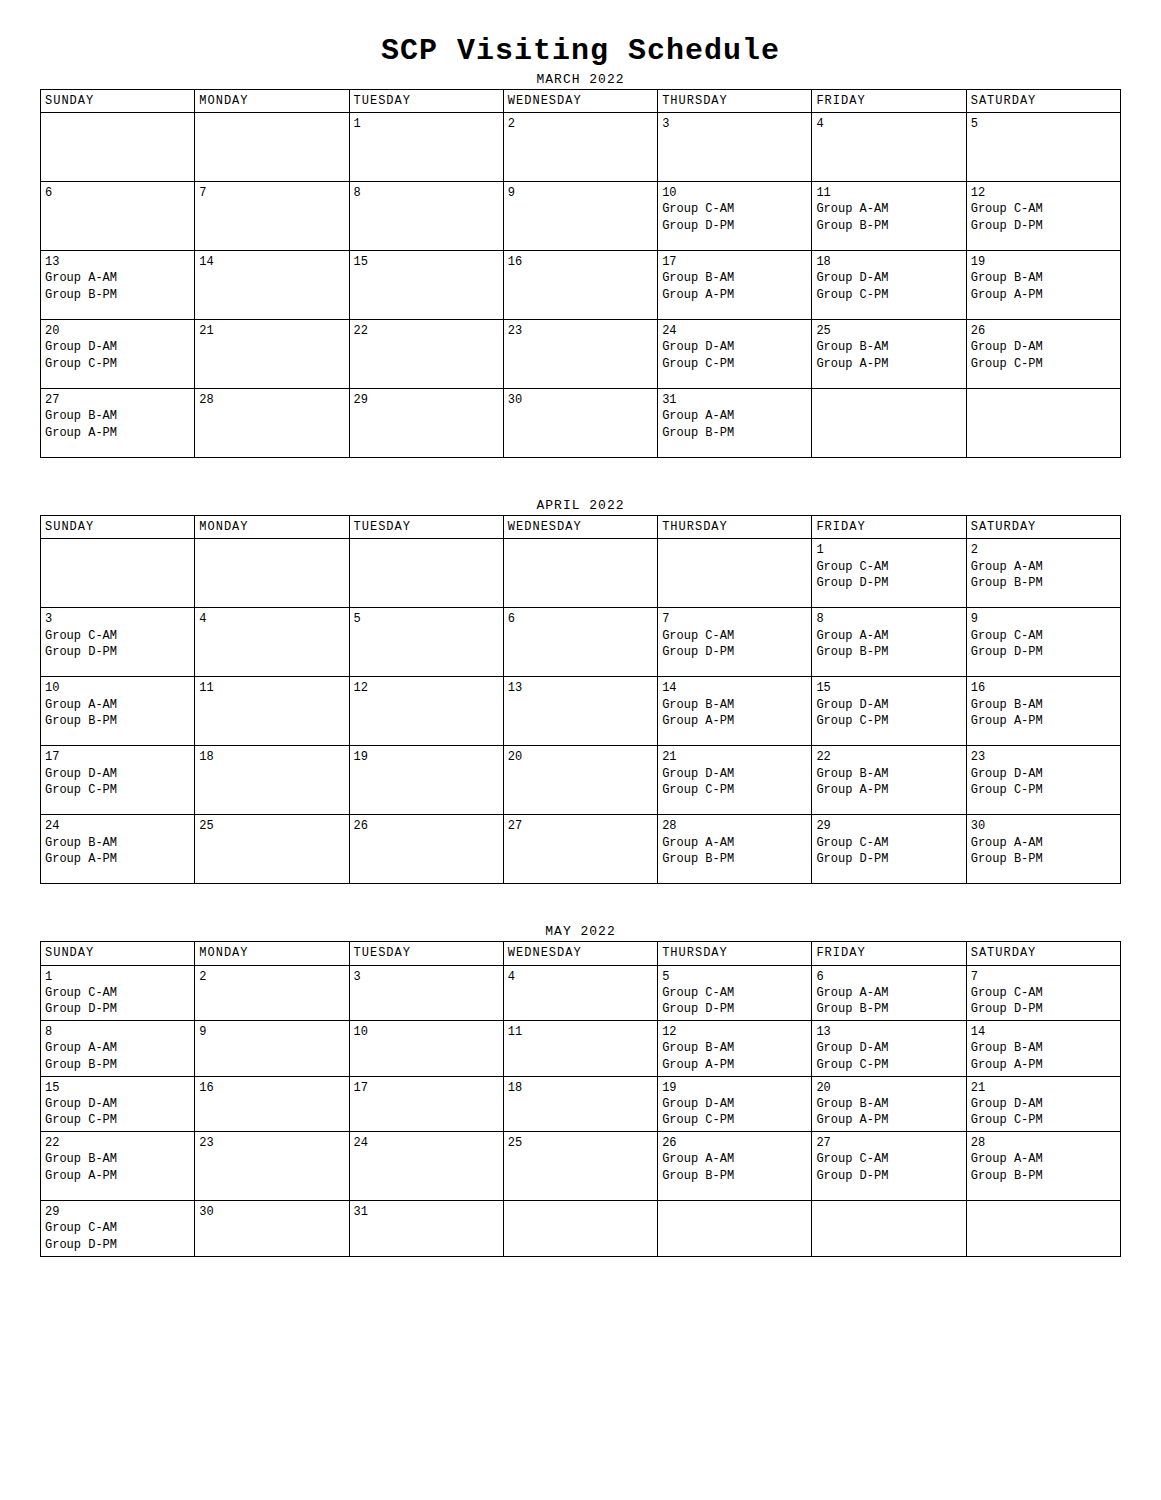SCP Visiting Schedule
MARCH 2022
| SUNDAY | MONDAY | TUESDAY | WEDNESDAY | THURSDAY | FRIDAY | SATURDAY |
| --- | --- | --- | --- | --- | --- | --- |
| | | 1 | 2 | 3 | 4 | 5 |
| 6 | 7 | 8 | 9 | 10 Group C-AM Group D-PM | 11 Group A-AM Group B-PM | 12 Group C-AM Group D-PM |
| 13 Group A-AM Group B-PM | 14 | 15 | 16 | 17 Group B-AM Group A-PM | 18 Group D-AM Group C-PM | 19 Group B-AM Group A-PM |
| 20 Group D-AM Group C-PM | 21 | 22 | 23 | 24 Group D-AM Group C-PM | 25 Group B-AM Group A-PM | 26 Group D-AM Group C-PM |
| 27 Group B-AM Group A-PM | 28 | 29 | 30 | 31 Group A-AM Group B-PM | | |
APRIL 2022
| SUNDAY | MONDAY | TUESDAY | WEDNESDAY | THURSDAY | FRIDAY | SATURDAY |
| --- | --- | --- | --- | --- | --- | --- |
| | | | | | 1 Group C-AM Group D-PM | 2 Group A-AM Group B-PM |
| 3 Group C-AM Group D-PM | 4 | 5 | 6 | 7 Group C-AM Group D-PM | 8 Group A-AM Group B-PM | 9 Group C-AM Group D-PM |
| 10 Group A-AM Group B-PM | 11 | 12 | 13 | 14 Group B-AM Group A-PM | 15 Group D-AM Group C-PM | 16 Group B-AM Group A-PM |
| 17 Group D-AM Group C-PM | 18 | 19 | 20 | 21 Group D-AM Group C-PM | 22 Group B-AM Group A-PM | 23 Group D-AM Group C-PM |
| 24 Group B-AM Group A-PM | 25 | 26 | 27 | 28 Group A-AM Group B-PM | 29 Group C-AM Group D-PM | 30 Group A-AM Group B-PM |
MAY 2022
| SUNDAY | MONDAY | TUESDAY | WEDNESDAY | THURSDAY | FRIDAY | SATURDAY |
| --- | --- | --- | --- | --- | --- | --- |
| 1 Group C-AM Group D-PM | 2 | 3 | 4 | 5 Group C-AM Group D-PM | 6 Group A-AM Group B-PM | 7 Group C-AM Group D-PM |
| 8 Group A-AM Group B-PM | 9 | 10 | 11 | 12 Group B-AM Group A-PM | 13 Group D-AM Group C-PM | 14 Group B-AM Group A-PM |
| 15 Group D-AM Group C-PM | 16 | 17 | 18 | 19 Group D-AM Group C-PM | 20 Group B-AM Group A-PM | 21 Group D-AM Group C-PM |
| 22 Group B-AM Group A-PM | 23 | 24 | 25 | 26 Group A-AM Group B-PM | 27 Group C-AM Group D-PM | 28 Group A-AM Group B-PM |
| 29 Group C-AM Group D-PM | 30 | 31 | | | | |